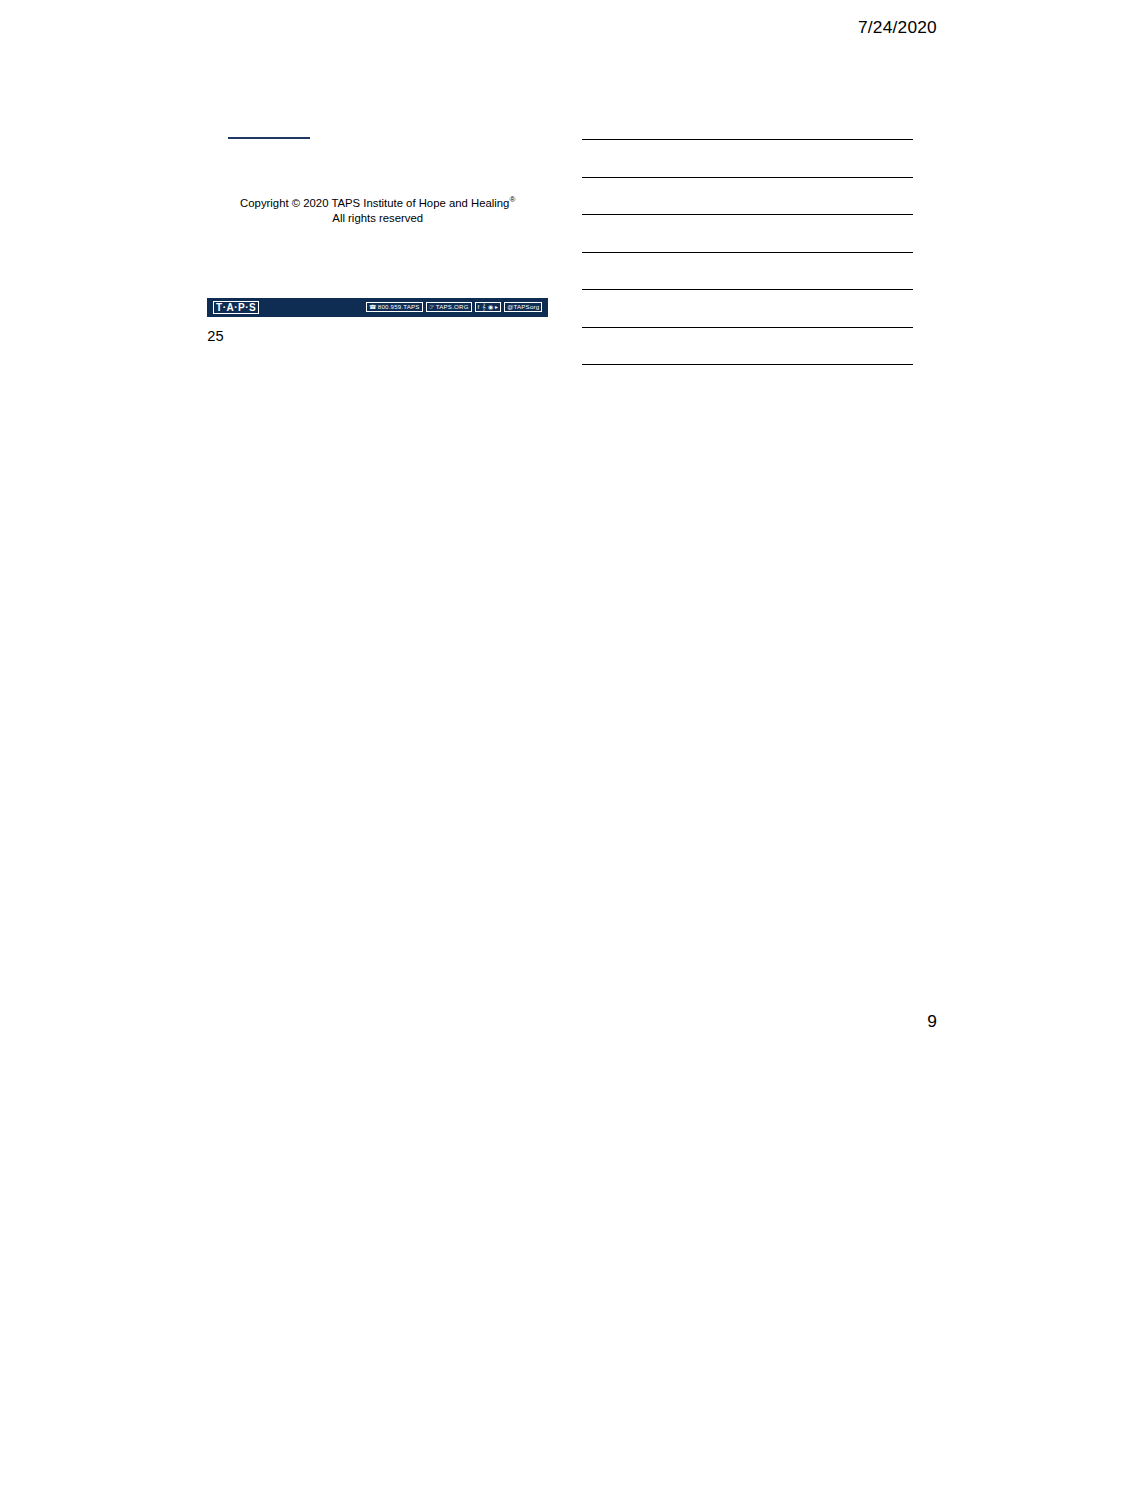7/24/2020
Copyright © 2020 TAPS Institute of Hope and Healing®
All rights reserved
T·A·P·S ☎800.959.TAPS ☞TAPS.ORG f𝄞◉▸ @TAPSorg
25
9